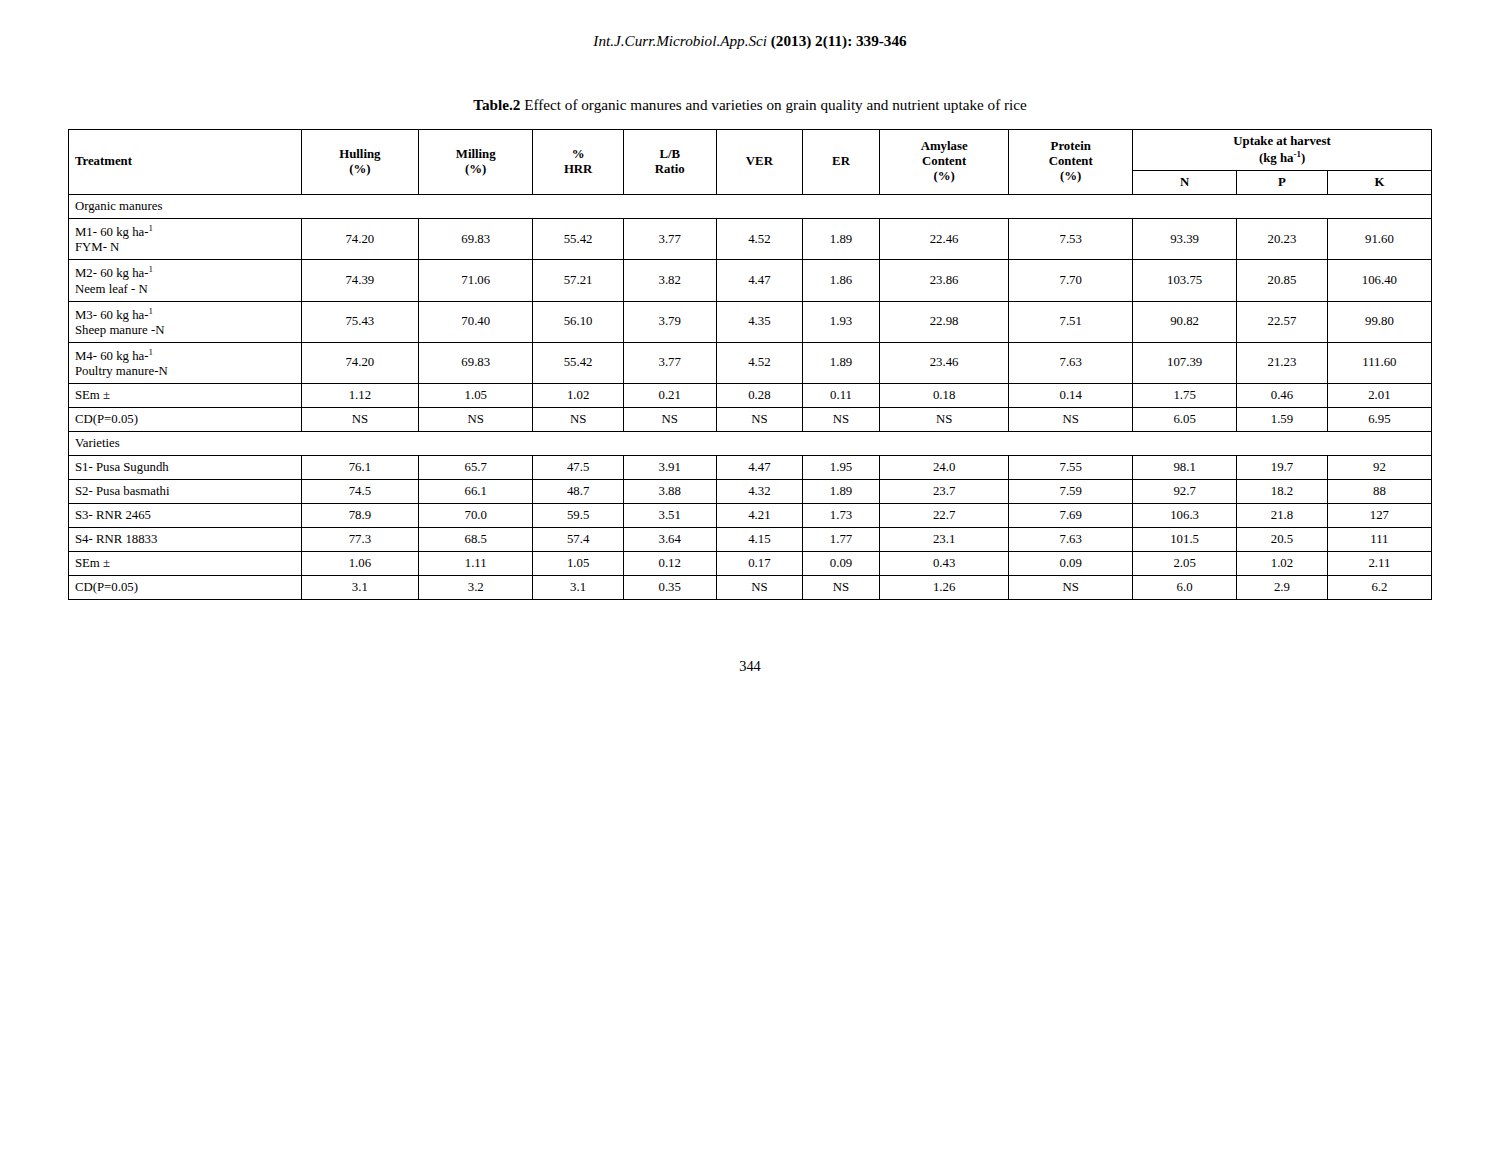Int.J.Curr.Microbiol.App.Sci (2013) 2(11): 339-346
Table.2 Effect of organic manures and varieties on grain quality and nutrient uptake of rice
| Treatment | Hulling (%) | Milling (%) | % HRR | L/B Ratio | VER | ER | Amylase Content (%) | Protein Content (%) | Uptake at harvest (kg ha -1 ) |
| --- | --- | --- | --- | --- | --- | --- | --- | --- | --- |
| N | P | K |
| Organic manures |
| M1- 60 kg ha- 1 FYM- N | 74.20 | 69.83 | 55.42 | 3.77 | 4.52 | 1.89 | 22.46 | 7.53 | 93.39 | 20.23 | 91.60 |
| M2- 60 kg ha- 1 Neem leaf - N | 74.39 | 71.06 | 57.21 | 3.82 | 4.47 | 1.86 | 23.86 | 7.70 | 103.75 | 20.85 | 106.40 |
| M3- 60 kg ha- 1 Sheep manure -N | 75.43 | 70.40 | 56.10 | 3.79 | 4.35 | 1.93 | 22.98 | 7.51 | 90.82 | 22.57 | 99.80 |
| M4- 60 kg ha- 1 Poultry manure-N | 74.20 | 69.83 | 55.42 | 3.77 | 4.52 | 1.89 | 23.46 | 7.63 | 107.39 | 21.23 | 111.60 |
| SEm ± | 1.12 | 1.05 | 1.02 | 0.21 | 0.28 | 0.11 | 0.18 | 0.14 | 1.75 | 0.46 | 2.01 |
| CD(P=0.05) | NS | NS | NS | NS | NS | NS | NS | NS | 6.05 | 1.59 | 6.95 |
| Varieties |
| S1- Pusa Sugundh | 76.1 | 65.7 | 47.5 | 3.91 | 4.47 | 1.95 | 24.0 | 7.55 | 98.1 | 19.7 | 92 |
| S2- Pusa basmathi | 74.5 | 66.1 | 48.7 | 3.88 | 4.32 | 1.89 | 23.7 | 7.59 | 92.7 | 18.2 | 88 |
| S3- RNR 2465 | 78.9 | 70.0 | 59.5 | 3.51 | 4.21 | 1.73 | 22.7 | 7.69 | 106.3 | 21.8 | 127 |
| S4- RNR 18833 | 77.3 | 68.5 | 57.4 | 3.64 | 4.15 | 1.77 | 23.1 | 7.63 | 101.5 | 20.5 | 111 |
| SEm ± | 1.06 | 1.11 | 1.05 | 0.12 | 0.17 | 0.09 | 0.43 | 0.09 | 2.05 | 1.02 | 2.11 |
| CD(P=0.05) | 3.1 | 3.2 | 3.1 | 0.35 | NS | NS | 1.26 | NS | 6.0 | 2.9 | 6.2 |
344